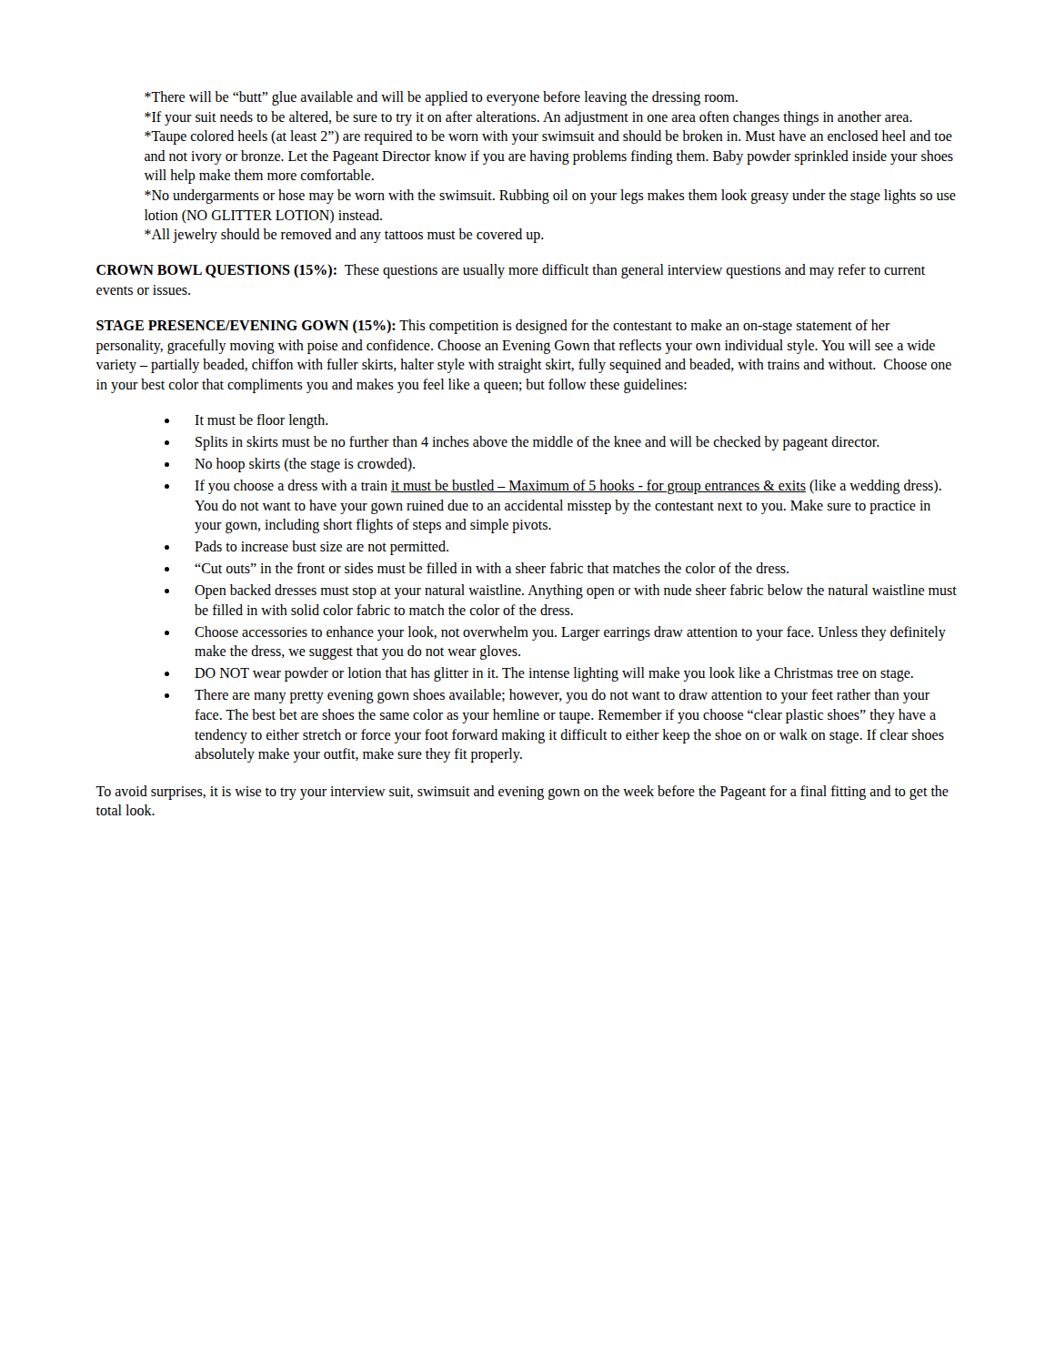*There will be “butt” glue available and will be applied to everyone before leaving the dressing room.
*If your suit needs to be altered, be sure to try it on after alterations. An adjustment in one area often changes things in another area.
*Taupe colored heels (at least 2”) are required to be worn with your swimsuit and should be broken in. Must have an enclosed heel and toe and not ivory or bronze. Let the Pageant Director know if you are having problems finding them. Baby powder sprinkled inside your shoes will help make them more comfortable.
*No undergarments or hose may be worn with the swimsuit. Rubbing oil on your legs makes them look greasy under the stage lights so use lotion (NO GLITTER LOTION) instead.
*All jewelry should be removed and any tattoos must be covered up.
CROWN BOWL QUESTIONS (15%): These questions are usually more difficult than general interview questions and may refer to current events or issues.
STAGE PRESENCE/EVENING GOWN (15%): This competition is designed for the contestant to make an on-stage statement of her personality, gracefully moving with poise and confidence. Choose an Evening Gown that reflects your own individual style. You will see a wide variety – partially beaded, chiffon with fuller skirts, halter style with straight skirt, fully sequined and beaded, with trains and without. Choose one in your best color that compliments you and makes you feel like a queen; but follow these guidelines:
It must be floor length.
Splits in skirts must be no further than 4 inches above the middle of the knee and will be checked by pageant director.
No hoop skirts (the stage is crowded).
If you choose a dress with a train it must be bustled – Maximum of 5 hooks - for group entrances & exits (like a wedding dress). You do not want to have your gown ruined due to an accidental misstep by the contestant next to you. Make sure to practice in your gown, including short flights of steps and simple pivots.
Pads to increase bust size are not permitted.
“Cut outs” in the front or sides must be filled in with a sheer fabric that matches the color of the dress.
Open backed dresses must stop at your natural waistline. Anything open or with nude sheer fabric below the natural waistline must be filled in with solid color fabric to match the color of the dress.
Choose accessories to enhance your look, not overwhelm you. Larger earrings draw attention to your face. Unless they definitely make the dress, we suggest that you do not wear gloves.
DO NOT wear powder or lotion that has glitter in it. The intense lighting will make you look like a Christmas tree on stage.
There are many pretty evening gown shoes available; however, you do not want to draw attention to your feet rather than your face. The best bet are shoes the same color as your hemline or taupe. Remember if you choose “clear plastic shoes” they have a tendency to either stretch or force your foot forward making it difficult to either keep the shoe on or walk on stage. If clear shoes absolutely make your outfit, make sure they fit properly.
To avoid surprises, it is wise to try your interview suit, swimsuit and evening gown on the week before the Pageant for a final fitting and to get the total look.